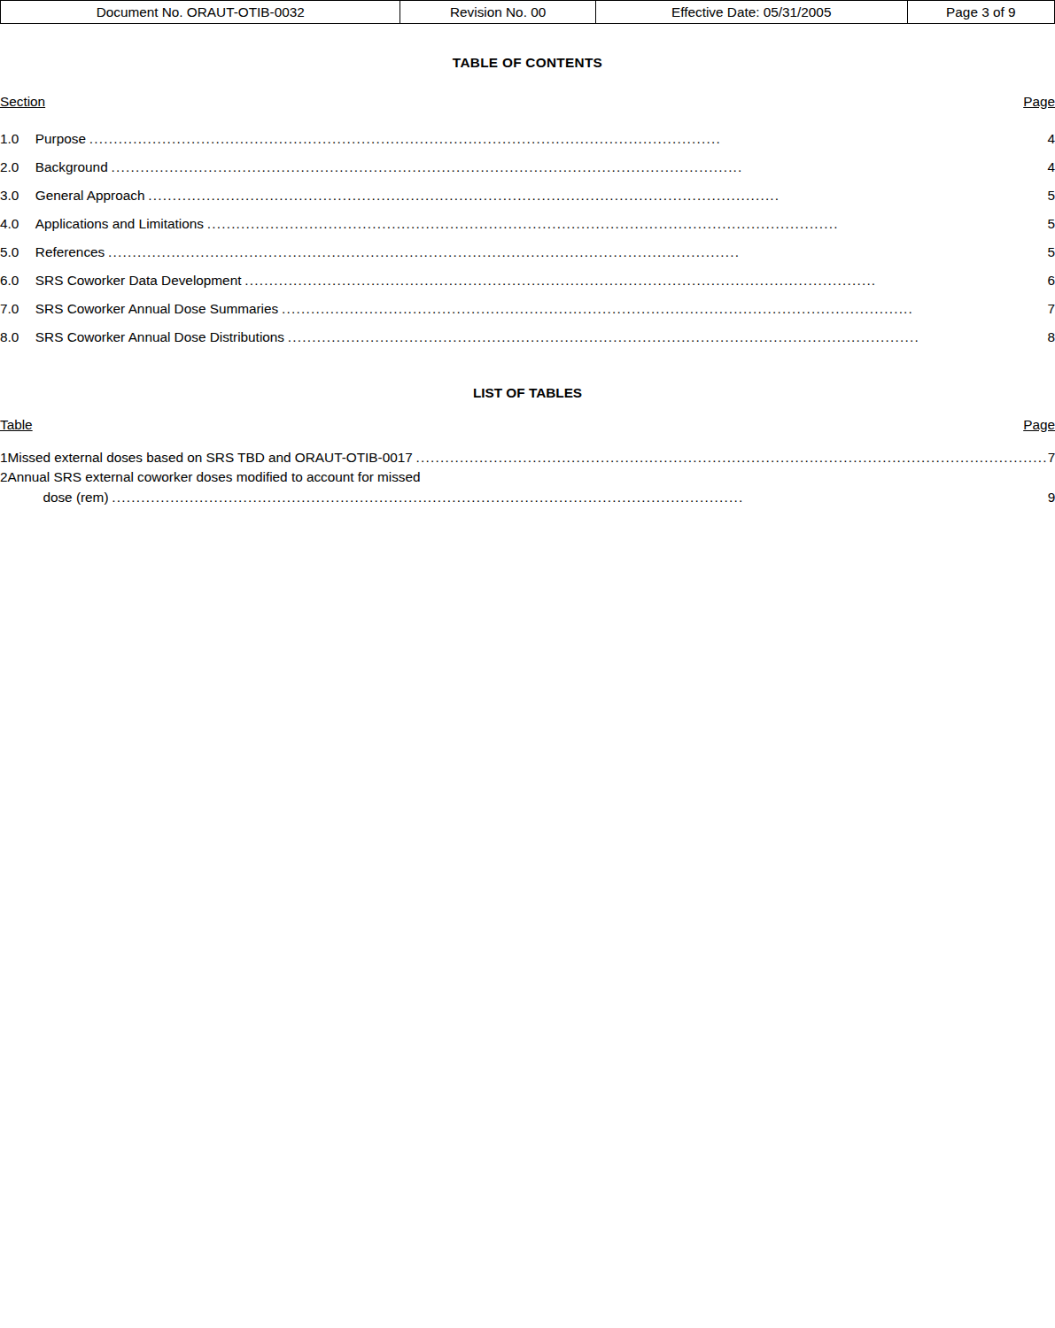| Document No. ORAUT-OTIB-0032 | Revision No. 00 | Effective Date: 05/31/2005 | Page 3 of 9 |
TABLE OF CONTENTS
Section Page
| 1.0 | Purpose .................................................................................................................................. | 4 |
| 2.0 | Background .................................................................................................................................. | 4 |
| 3.0 | General Approach .................................................................................................................................. | 5 |
| 4.0 | Applications and Limitations .................................................................................................................................. | 5 |
| 5.0 | References .................................................................................................................................. | 5 |
| 6.0 | SRS Coworker Data Development .................................................................................................................................. | 6 |
| 7.0 | SRS Coworker Annual Dose Summaries .................................................................................................................................. | 7 |
| 8.0 | SRS Coworker Annual Dose Distributions .................................................................................................................................. | 8 |
LIST OF TABLES
Table Page
| 1 | Missed external doses based on SRS TBD and ORAUT-OTIB-0017 .................................................................................................................................. | 7 |
| 2 | Annual SRS external coworker doses modified to account for missed | |
| | dose (rem) .................................................................................................................................. | 9 |